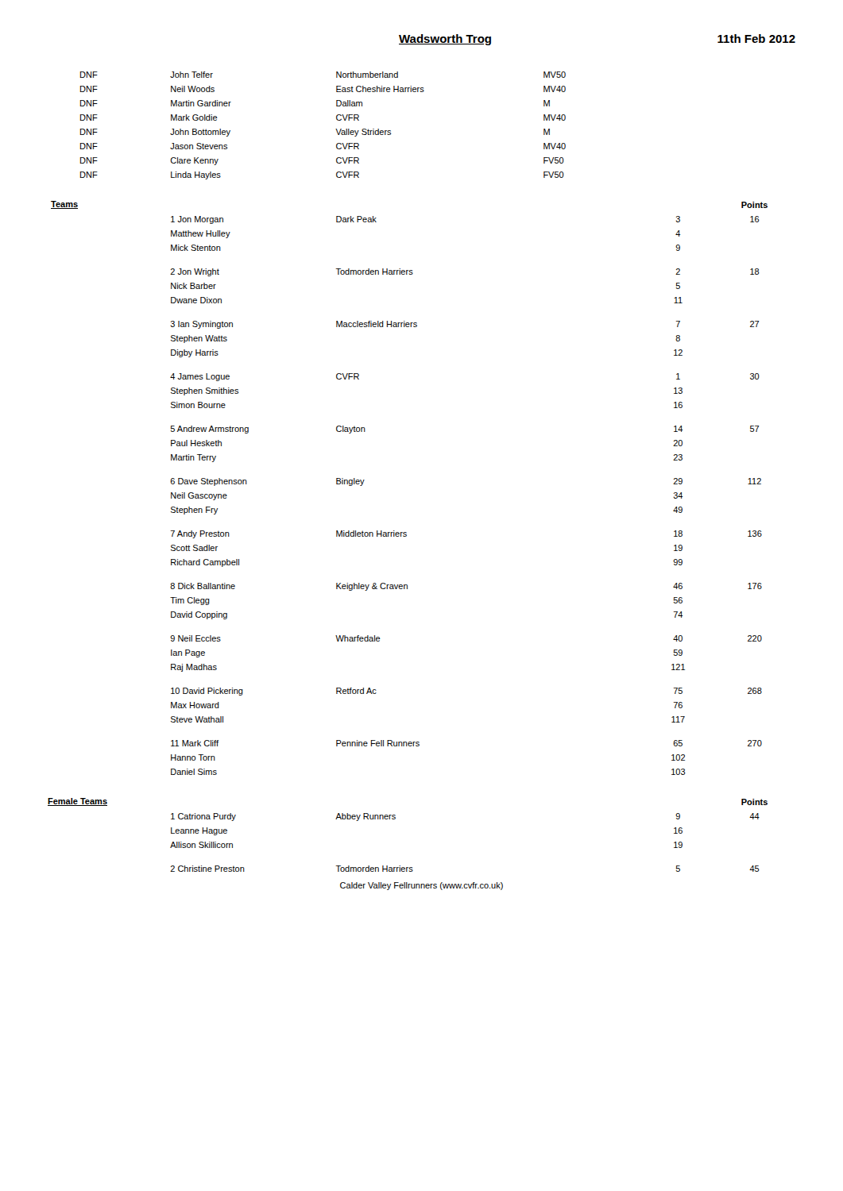Wadsworth Trog
11th Feb 2012
| DNF | John Telfer | Northumberland | MV50 | | |
| DNF | Neil Woods | East Cheshire Harriers | MV40 | | |
| DNF | Martin Gardiner | Dallam | M | | |
| DNF | Mark Goldie | CVFR | MV40 | | |
| DNF | John Bottomley | Valley Striders | M | | |
| DNF | Jason Stevens | CVFR | MV40 | | |
| DNF | Clare Kenny | CVFR | FV50 | | |
| DNF | Linda Hayles | CVFR | FV50 | | |
| Teams | | | | | Points |
| | 1 Jon Morgan | Dark Peak | | 3 | 16 |
| | Matthew Hulley | | | 4 | |
| | Mick Stenton | | | 9 | |
| | 2 Jon Wright | Todmorden Harriers | | 2 | 18 |
| | Nick Barber | | | 5 | |
| | Dwane Dixon | | | 11 | |
| | 3 Ian Symington | Macclesfield Harriers | | 7 | 27 |
| | Stephen Watts | | | 8 | |
| | Digby Harris | | | 12 | |
| | 4 James Logue | CVFR | | 1 | 30 |
| | Stephen Smithies | | | 13 | |
| | Simon Bourne | | | 16 | |
| | 5 Andrew Armstrong | Clayton | | 14 | 57 |
| | Paul Hesketh | | | 20 | |
| | Martin Terry | | | 23 | |
| | 6 Dave Stephenson | Bingley | | 29 | 112 |
| | Neil Gascoyne | | | 34 | |
| | Stephen Fry | | | 49 | |
| | 7 Andy Preston | Middleton Harriers | | 18 | 136 |
| | Scott Sadler | | | 19 | |
| | Richard Campbell | | | 99 | |
| | 8 Dick Ballantine | Keighley & Craven | | 46 | 176 |
| | Tim Clegg | | | 56 | |
| | David Copping | | | 74 | |
| | 9 Neil Eccles | Wharfedale | | 40 | 220 |
| | Ian Page | | | 59 | |
| | Raj Madhas | | | 121 | |
| | 10 David Pickering | Retford Ac | | 75 | 268 |
| | Max Howard | | | 76 | |
| | Steve Wathall | | | 117 | |
| | 11 Mark Cliff | Pennine Fell Runners | | 65 | 270 |
| | Hanno Torn | | | 102 | |
| | Daniel Sims | | | 103 | |
| Female Teams | | | | Points |
| | 1 Catriona Purdy | Abbey Runners | | 9 | 44 |
| | Leanne Hague | | | 16 | |
| | Allison Skillicorn | | | 19 | |
| | 2 Christine Preston | Todmorden Harriers | | 5 | 45 |
Calder Valley Fellrunners (www.cvfr.co.uk)